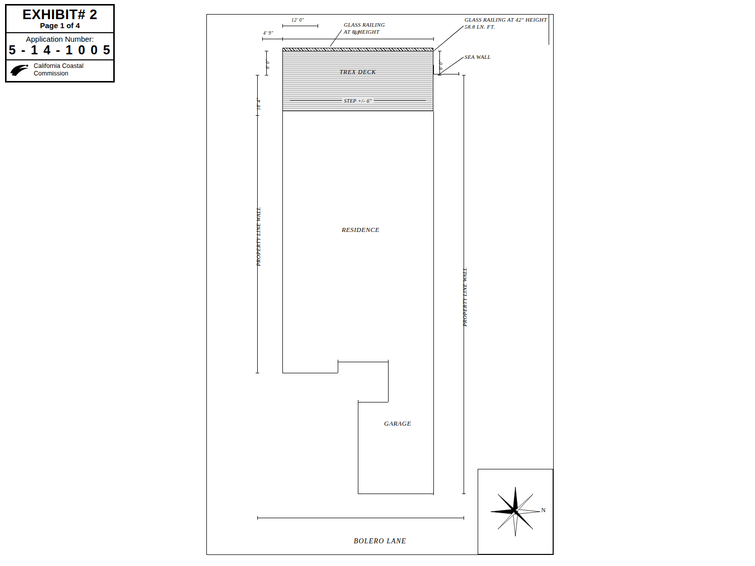EXHIBIT# 2
Page 1 of 4
Application Number:
5 - 1 4 - 1 0 0 5
California Coastal
Commission
TREX DECK
STEP +/- 6"
RESIDENCE
GARAGE
PROPERTY LINE WALL
PROPERTY LINE WALL
12' 0"
40'
4' 9"
6' 0"
18' 4"
6' 0"
GLASS RAILING
AT 8' HEIGHT
GLASS RAILING AT 42" HEIGHT
58.8 LN. FT.
SEA WALL
BOLERO LANE
N